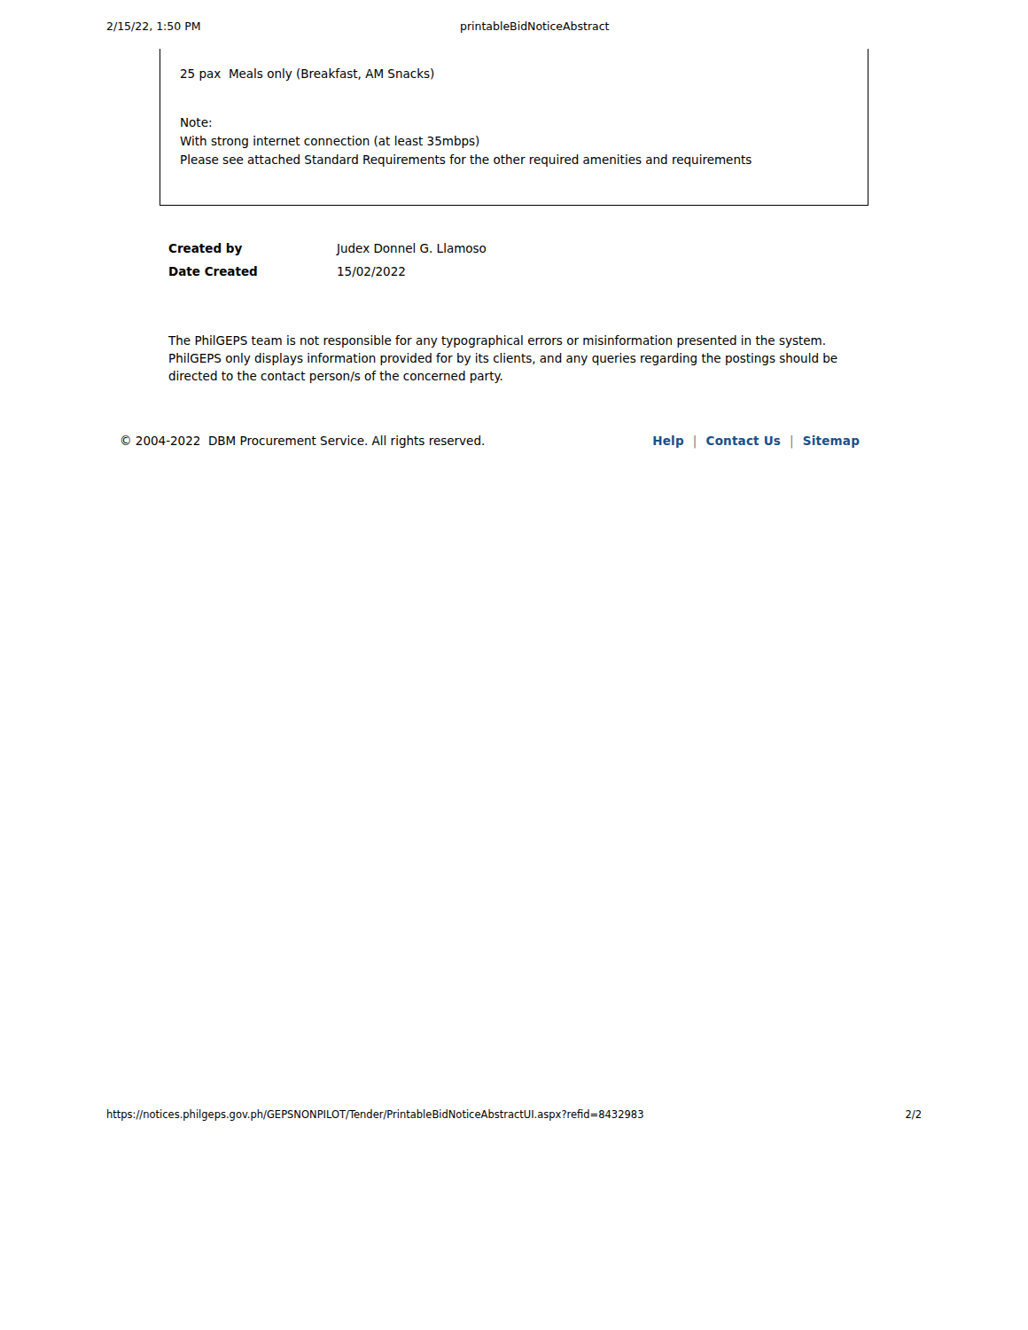2/15/22, 1:50 PM
printableBidNoticeAbstract
25 pax Meals only (Breakfast, AM Snacks)
Note:
With strong internet connection (at least 35mbps)
Please see attached Standard Requirements for the other required amenities and requirements
Created by
Judex Donnel G. Llamoso
Date Created
15/02/2022
The PhilGEPS team is not responsible for any typographical errors or misinformation presented in the system. PhilGEPS only displays information provided for by its clients, and any queries regarding the postings should be directed to the contact person/s of the concerned party.
© 2004-2022 DBM Procurement Service. All rights reserved.
Help|Contact Us|Sitemap
https://notices.philgeps.gov.ph/GEPSNONPILOT/Tender/PrintableBidNoticeAbstractUI.aspx?refid=8432983
2/2